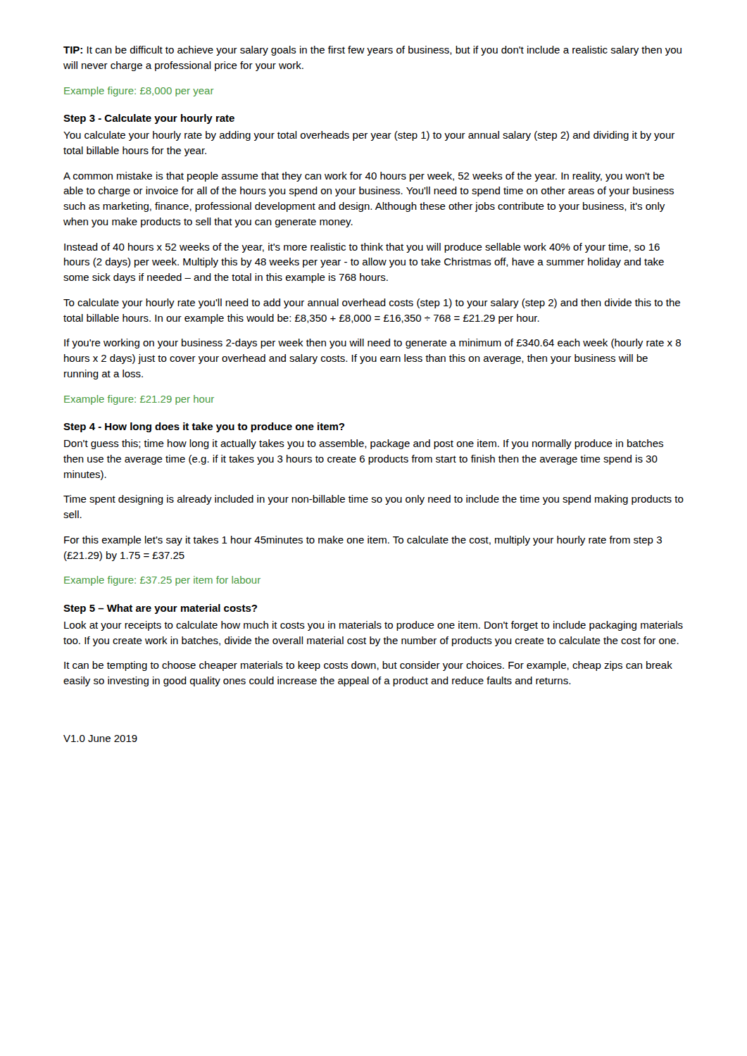TIP: It can be difficult to achieve your salary goals in the first few years of business, but if you don't include a realistic salary then you will never charge a professional price for your work.
Example figure: £8,000 per year
Step 3 - Calculate your hourly rate
You calculate your hourly rate by adding your total overheads per year (step 1) to your annual salary (step 2) and dividing it by your total billable hours for the year.
A common mistake is that people assume that they can work for 40 hours per week, 52 weeks of the year. In reality, you won't be able to charge or invoice for all of the hours you spend on your business. You'll need to spend time on other areas of your business such as marketing, finance, professional development and design. Although these other jobs contribute to your business, it's only when you make products to sell that you can generate money.
Instead of 40 hours x 52 weeks of the year, it's more realistic to think that you will produce sellable work 40% of your time, so 16 hours (2 days) per week. Multiply this by 48 weeks per year - to allow you to take Christmas off, have a summer holiday and take some sick days if needed – and the total in this example is 768 hours.
To calculate your hourly rate you'll need to add your annual overhead costs (step 1) to your salary (step 2) and then divide this to the total billable hours. In our example this would be: £8,350 + £8,000 = £16,350 ÷ 768 = £21.29 per hour.
If you're working on your business 2-days per week then you will need to generate a minimum of £340.64 each week (hourly rate x 8 hours x 2 days) just to cover your overhead and salary costs. If you earn less than this on average, then your business will be running at a loss.
Example figure: £21.29 per hour
Step 4 - How long does it take you to produce one item?
Don't guess this; time how long it actually takes you to assemble, package and post one item. If you normally produce in batches then use the average time (e.g. if it takes you 3 hours to create 6 products from start to finish then the average time spend is 30 minutes).
Time spent designing is already included in your non-billable time so you only need to include the time you spend making products to sell.
For this example let's say it takes 1 hour 45minutes to make one item. To calculate the cost, multiply your hourly rate from step 3 (£21.29) by 1.75 = £37.25
Example figure: £37.25 per item for labour
Step 5 – What are your material costs?
Look at your receipts to calculate how much it costs you in materials to produce one item. Don't forget to include packaging materials too. If you create work in batches, divide the overall material cost by the number of products you create to calculate the cost for one.
It can be tempting to choose cheaper materials to keep costs down, but consider your choices. For example, cheap zips can break easily so investing in good quality ones could increase the appeal of a product and reduce faults and returns.
V1.0 June 2019